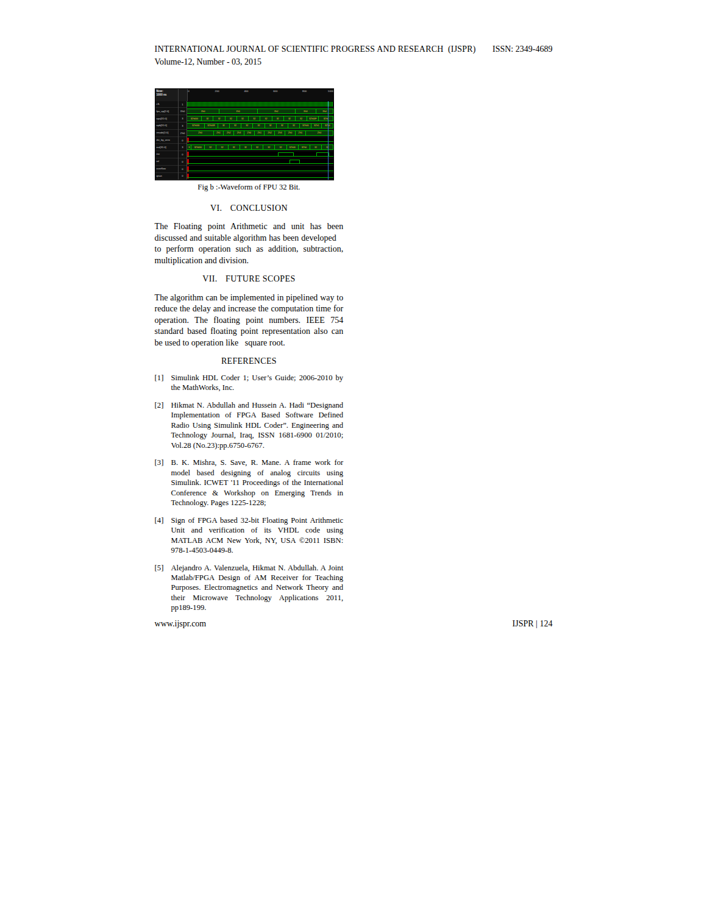INTERNATIONAL JOURNAL OF SCIENTIFIC PROGRESS AND RESEARCH (IJSPR)
ISSN: 2349-4689
Volume-12, Number - 03, 2015
Now:
1000 ns
0 200 400 600 800 1000
clk
fpu_op[2:0]
opa[31:0]
opb[31:0]
rmode[1:0]
div_by_zero
out[31:0]
ine
inf
overflow
qnan
snan
1
3'h0
3
3
2'h0
0
3
0
0
0
0
0
3'h0
3'h1
3'h2
3'h3
3'h4
32'h000
32
32
32
32
32
32
32
32
32
32'h00F
32'h0
32'h000
32'h009
32
32
32
32
32
32
32
32'h00
32'h1
32'h0
2'h0
2'h1
2'h2
2'h3
2'h0
2'h1
2'h2
2'h3
2'h0
2'h1
2'h0
X
32'h000
32
32
32
32
32
32
32
32'h00
32'h0
32
32
Fig b :-Waveform of FPU 32 Bit.
VI. Conclusion
The Floating point Arithmetic and unit has been discussed and suitable algorithm has been developed to perform operation such as addition, subtraction, multiplication and division.
VII. Future Scopes
The algorithm can be implemented in pipelined way to reduce the delay and increase the computation time for operation. The floating point numbers. IEEE 754 standard based floating point representation also can be used to operation like square root.
REFERENCES
[1] Simulink HDL Coder 1; User’s Guide; 2006-2010 by the MathWorks, Inc.
[2] Hikmat N. Abdullah and Hussein A. Hadi “Designand Implementation of FPGA Based Software Defined Radio Using Simulink HDL Coder”. Engineering and Technology Journal, Iraq, ISSN 1681-6900 01/2010; Vol.28 (No.23):pp.6750-6767.
[3] B. K. Mishra, S. Save, R. Mane. A frame work for model based designing of analog circuits using Simulink. ICWET '11 Proceedings of the International Conference & Workshop on Emerging Trends in Technology. Pages 1225-1228;
[4] Sign of FPGA based 32-bit Floating Point Arithmetic Unit and verification of its VHDL code using MATLAB ACM New York, NY, USA ©2011 ISBN: 978-1-4503-0449-8.
[5] Alejandro A. Valenzuela, Hikmat N. Abdullah. A Joint Matlab/FPGA Design of AM Receiver for Teaching Purposes. Electromagnetics and Network Theory and their Microwave Technology Applications 2011, pp189-199.
www.ijspr.com
IJSPR | 124